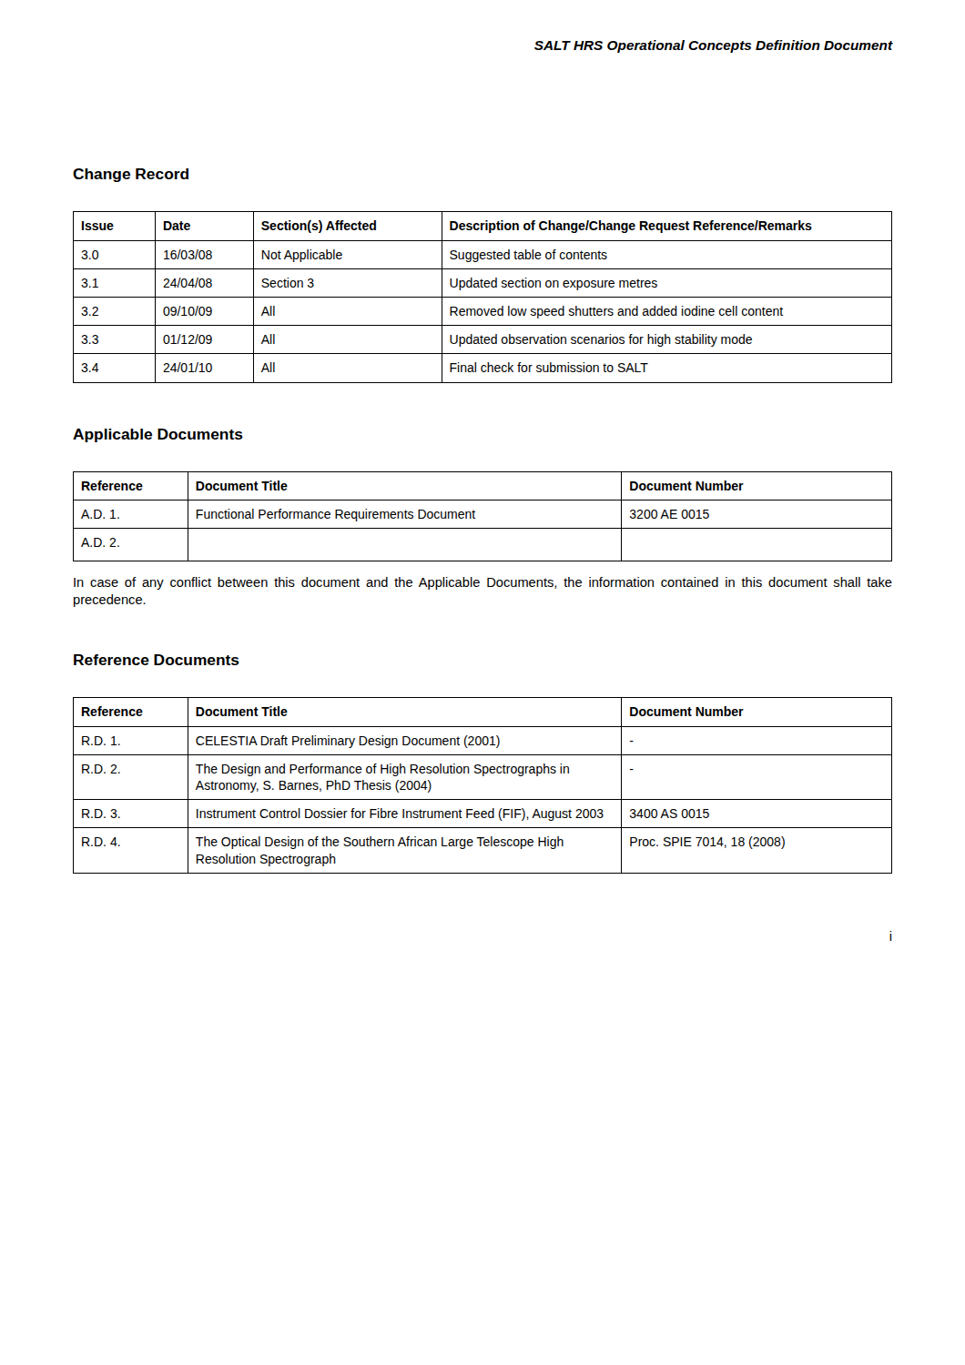SALT HRS Operational Concepts Definition Document
Change Record
| Issue | Date | Section(s) Affected | Description of Change/Change Request Reference/Remarks |
| --- | --- | --- | --- |
| 3.0 | 16/03/08 | Not Applicable | Suggested table of contents |
| 3.1 | 24/04/08 | Section 3 | Updated section on exposure metres |
| 3.2 | 09/10/09 | All | Removed low speed shutters and added iodine cell content |
| 3.3 | 01/12/09 | All | Updated observation scenarios for high stability mode |
| 3.4 | 24/01/10 | All | Final check for submission to SALT |
Applicable Documents
| Reference | Document Title | Document Number |
| --- | --- | --- |
| A.D. 1. | Functional Performance Requirements Document | 3200 AE 0015 |
| A.D. 2. | | |
In case of any conflict between this document and the Applicable Documents, the information contained in this document shall take precedence.
Reference Documents
| Reference | Document Title | Document Number |
| --- | --- | --- |
| R.D. 1. | CELESTIA Draft Preliminary Design Document (2001) | - |
| R.D. 2. | The Design and Performance of High Resolution Spectrographs in Astronomy, S. Barnes, PhD Thesis (2004) | - |
| R.D. 3. | Instrument Control Dossier for Fibre Instrument Feed (FIF), August 2003 | 3400 AS 0015 |
| R.D. 4. | The Optical Design of the Southern African Large Telescope High Resolution Spectrograph | Proc. SPIE 7014, 18 (2008) |
i